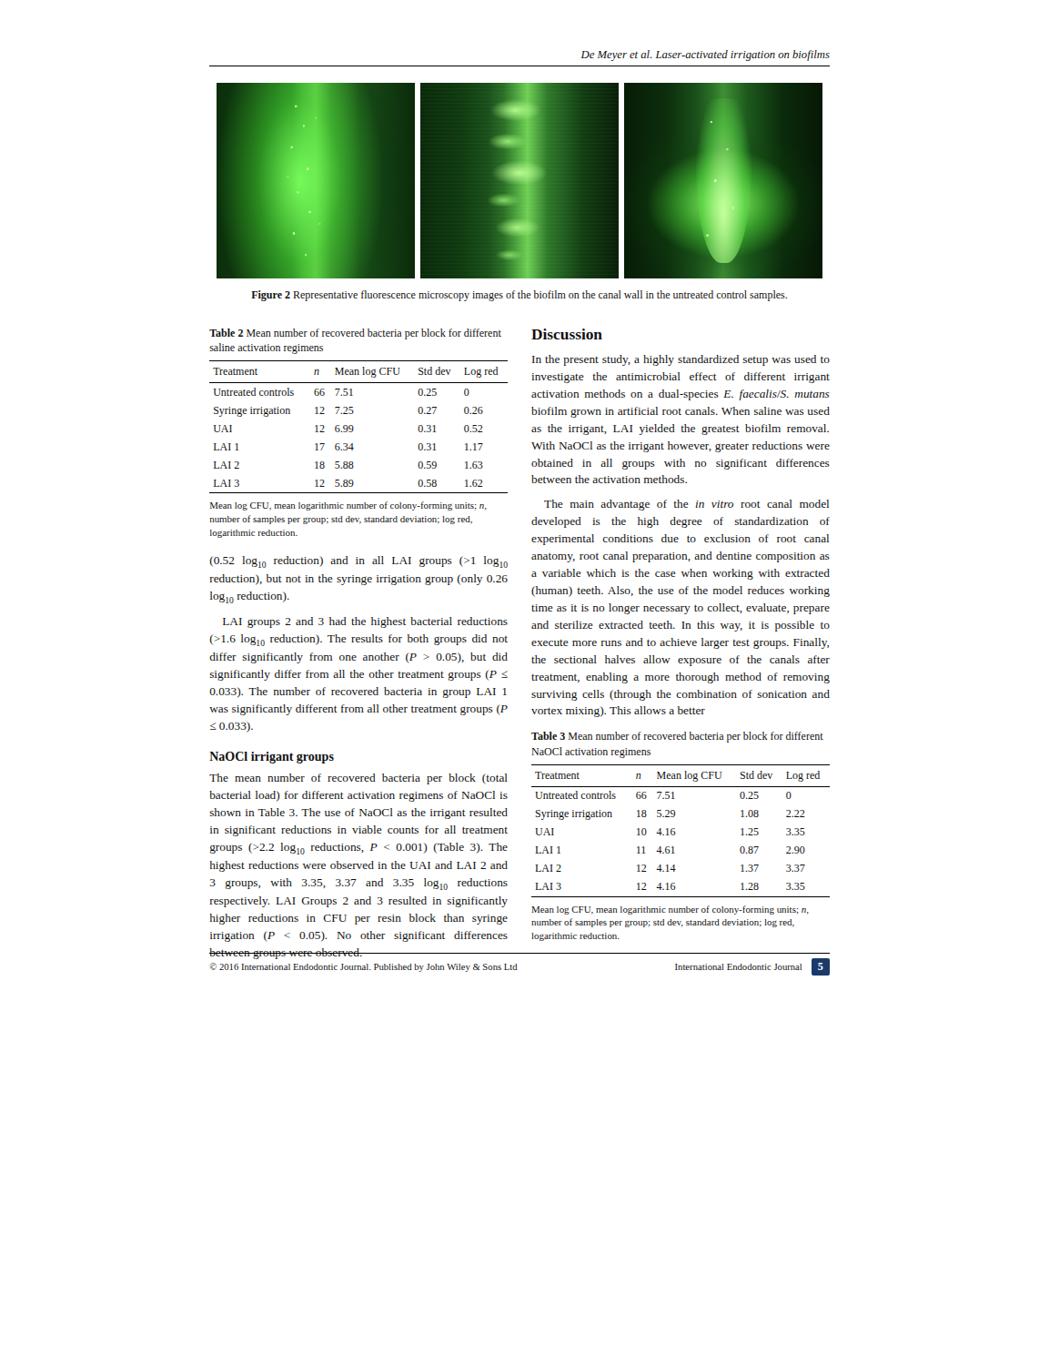De Meyer et al. Laser-activated irrigation on biofilms
Figure 2 Representative fluorescence microscopy images of the biofilm on the canal wall in the untreated control samples.
Table 2 Mean number of recovered bacteria per block for different saline activation regimens
| Treatment | n | Mean log CFU | Std dev | Log red |
| --- | --- | --- | --- | --- |
| Untreated controls | 66 | 7.51 | 0.25 | 0 |
| Syringe irrigation | 12 | 7.25 | 0.27 | 0.26 |
| UAI | 12 | 6.99 | 0.31 | 0.52 |
| LAI 1 | 17 | 6.34 | 0.31 | 1.17 |
| LAI 2 | 18 | 5.88 | 0.59 | 1.63 |
| LAI 3 | 12 | 5.89 | 0.58 | 1.62 |
Mean log CFU, mean logarithmic number of colony-forming units; n, number of samples per group; std dev, standard deviation; log red, logarithmic reduction.
(0.52 log10 reduction) and in all LAI groups (>1 log10 reduction), but not in the syringe irrigation group (only 0.26 log10 reduction).
LAI groups 2 and 3 had the highest bacterial reductions (>1.6 log10 reduction). The results for both groups did not differ significantly from one another (P > 0.05), but did significantly differ from all the other treatment groups (P ≤ 0.033). The number of recovered bacteria in group LAI 1 was significantly different from all other treatment groups (P ≤ 0.033).
NaOCl irrigant groups
The mean number of recovered bacteria per block (total bacterial load) for different activation regimens of NaOCl is shown in Table 3. The use of NaOCl as the irrigant resulted in significant reductions in viable counts for all treatment groups (>2.2 log10 reductions, P < 0.001) (Table 3). The highest reductions were observed in the UAI and LAI 2 and 3 groups, with 3.35, 3.37 and 3.35 log10 reductions respectively. LAI Groups 2 and 3 resulted in significantly higher reductions in CFU per resin block than syringe irrigation (P < 0.05). No other significant differences between groups were observed.
Discussion
In the present study, a highly standardized setup was used to investigate the antimicrobial effect of different irrigant activation methods on a dual-species E. faecalis/S. mutans biofilm grown in artificial root canals. When saline was used as the irrigant, LAI yielded the greatest biofilm removal. With NaOCl as the irrigant however, greater reductions were obtained in all groups with no significant differences between the activation methods.
The main advantage of the in vitro root canal model developed is the high degree of standardization of experimental conditions due to exclusion of root canal anatomy, root canal preparation, and dentine composition as a variable which is the case when working with extracted (human) teeth. Also, the use of the model reduces working time as it is no longer necessary to collect, evaluate, prepare and sterilize extracted teeth. In this way, it is possible to execute more runs and to achieve larger test groups. Finally, the sectional halves allow exposure of the canals after treatment, enabling a more thorough method of removing surviving cells (through the combination of sonication and vortex mixing). This allows a better
Table 3 Mean number of recovered bacteria per block for different NaOCl activation regimens
| Treatment | n | Mean log CFU | Std dev | Log red |
| --- | --- | --- | --- | --- |
| Untreated controls | 66 | 7.51 | 0.25 | 0 |
| Syringe irrigation | 18 | 5.29 | 1.08 | 2.22 |
| UAI | 10 | 4.16 | 1.25 | 3.35 |
| LAI 1 | 11 | 4.61 | 0.87 | 2.90 |
| LAI 2 | 12 | 4.14 | 1.37 | 3.37 |
| LAI 3 | 12 | 4.16 | 1.28 | 3.35 |
Mean log CFU, mean logarithmic number of colony-forming units; n, number of samples per group; std dev, standard deviation; log red, logarithmic reduction.
© 2016 International Endodontic Journal. Published by John Wiley & Sons Ltd
International Endodontic Journal 5